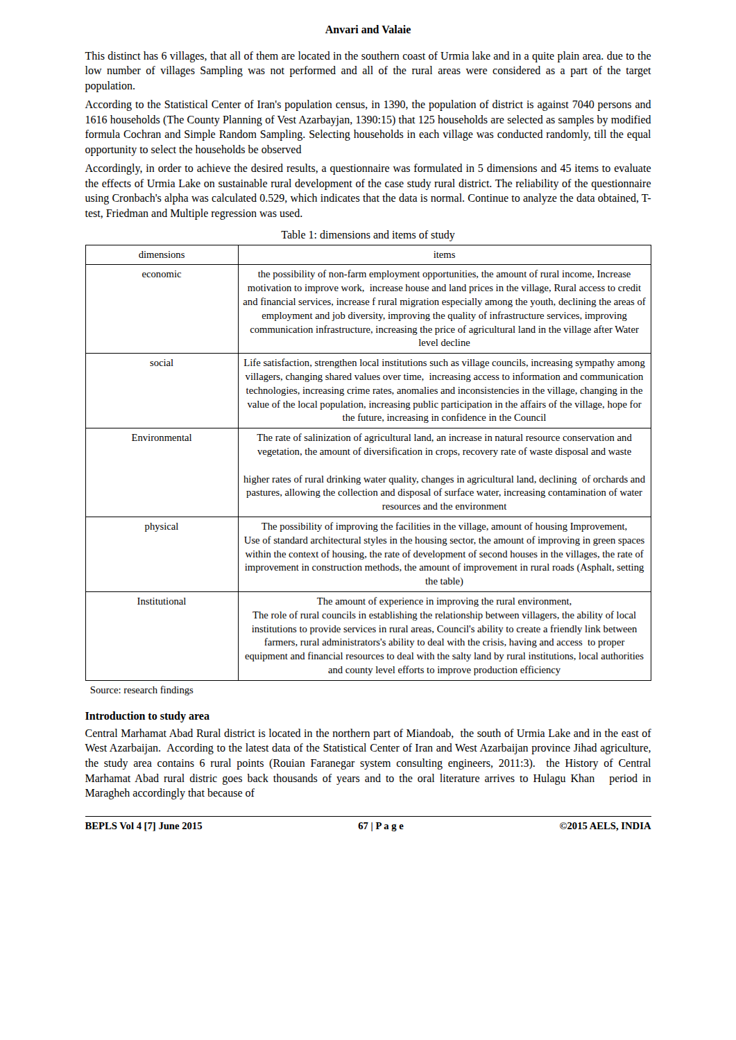Anvari and Valaie
This distinct has 6 villages, that all of them are located in the southern coast of Urmia lake and in a quite plain area. due to the low number of villages Sampling was not performed and all of the rural areas were considered as a part of the target population.
According to the Statistical Center of Iran's population census, in 1390, the population of district is against 7040 persons and 1616 households (The County Planning of Vest Azarbayjan, 1390:15) that 125 households are selected as samples by modified formula Cochran and Simple Random Sampling. Selecting households in each village was conducted randomly, till the equal opportunity to select the households be observed
Accordingly, in order to achieve the desired results, a questionnaire was formulated in 5 dimensions and 45 items to evaluate the effects of Urmia Lake on sustainable rural development of the case study rural district. The reliability of the questionnaire using Cronbach's alpha was calculated 0.529, which indicates that the data is normal. Continue to analyze the data obtained, T-test, Friedman and Multiple regression was used.
Table 1: dimensions and items of study
| dimensions | items |
| --- | --- |
| economic | the possibility of non-farm employment opportunities, the amount of rural income, Increase motivation to improve work, increase house and land prices in the village, Rural access to credit and financial services, increase f rural migration especially among the youth, declining the areas of employment and job diversity, improving the quality of infrastructure services, improving communication infrastructure, increasing the price of agricultural land in the village after Water level decline |
| social | Life satisfaction, strengthen local institutions such as village councils, increasing sympathy among villagers, changing shared values over time, increasing access to information and communication technologies, increasing crime rates, anomalies and inconsistencies in the village, changing in the value of the local population, increasing public participation in the affairs of the village, hope for the future, increasing in confidence in the Council |
| Environmental | The rate of salinization of agricultural land, an increase in natural resource conservation and vegetation, the amount of diversification in crops, recovery rate of waste disposal and waste higher rates of rural drinking water quality, changes in agricultural land, declining of orchards and pastures, allowing the collection and disposal of surface water, increasing contamination of water resources and the environment |
| physical | The possibility of improving the facilities in the village, amount of housing Improvement, Use of standard architectural styles in the housing sector, the amount of improving in green spaces within the context of housing, the rate of development of second houses in the villages, the rate of improvement in construction methods, the amount of improvement in rural roads (Asphalt, setting the table) |
| Institutional | The amount of experience in improving the rural environment, The role of rural councils in establishing the relationship between villagers, the ability of local institutions to provide services in rural areas, Council's ability to create a friendly link between farmers, rural administrators's ability to deal with the crisis, having and access to proper equipment and financial resources to deal with the salty land by rural institutions, local authorities and county level efforts to improve production efficiency |
Source: research findings
Introduction to study area
Central Marhamat Abad Rural district is located in the northern part of Miandoab, the south of Urmia Lake and in the east of West Azarbaijan. According to the latest data of the Statistical Center of Iran and West Azarbaijan province Jihad agriculture, the study area contains 6 rural points (Rouian Faranegar system consulting engineers, 2011:3). the History of Central Marhamat Abad rural distric goes back thousands of years and to the oral literature arrives to Hulagu Khan period in Maragheh accordingly that because of
BEPLS Vol 4 [7] June 2015 67 | P a g e ©2015 AELS, INDIA